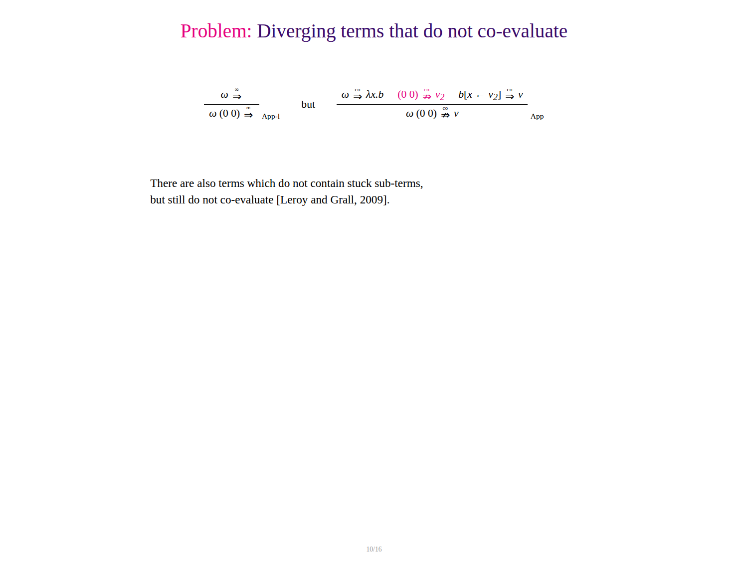Problem: Diverging terms that do not co-evaluate
ω ∞⇒ ω (0 0) ∞⇒ App-l but ω co⇒ λx.b (0 0) co⇏ v2 b[x ← v2] co⇒ v ω (0 0) co⇏ v App
There are also terms which do not contain stuck sub-terms, but still do not co-evaluate [Leroy and Grall, 2009].
10/16